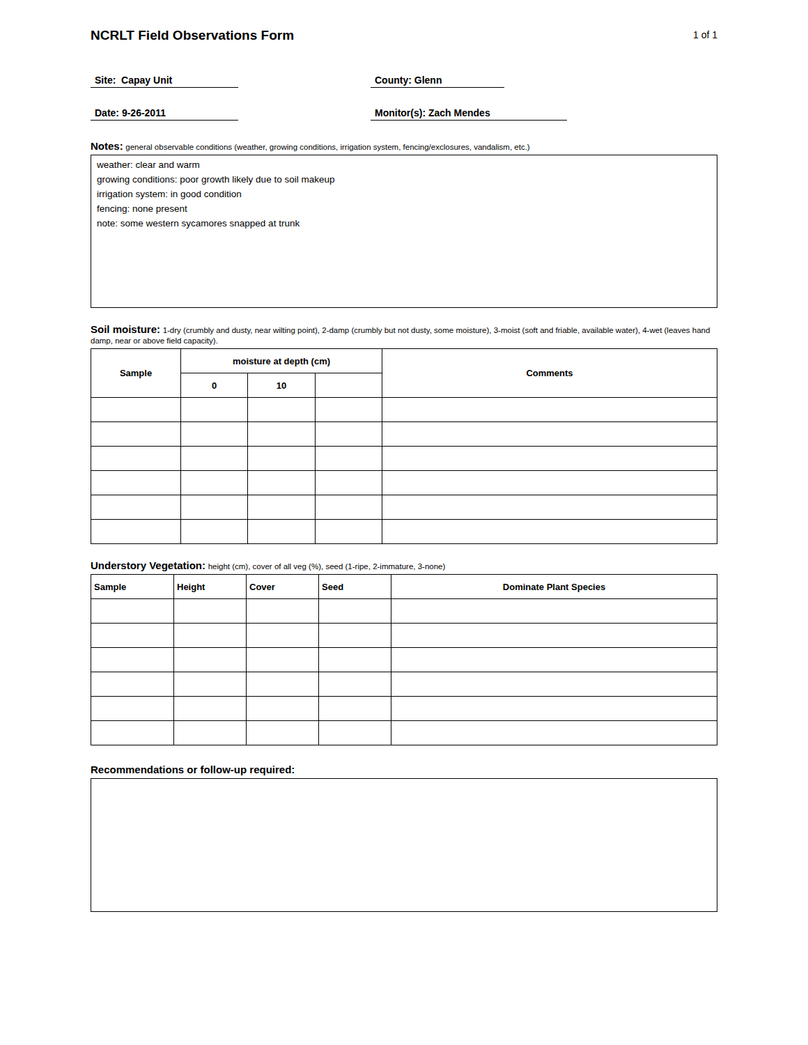NCRLT Field Observations Form
1 of 1
Site: Capay Unit County: Glenn
Date: 9-26-2011 Monitor(s): Zach Mendes
Notes: general observable conditions (weather, growing conditions, irrigation system, fencing/exclosures, vandalism, etc.)
weather: clear and warm
growing conditions: poor growth likely due to soil makeup
irrigation system: in good condition
fencing: none present
note: some western sycamores snapped at trunk
Soil moisture: 1-dry (crumbly and dusty, near wilting point), 2-damp (crumbly but not dusty, some moisture), 3-moist (soft and friable, available water), 4-wet (leaves hand damp, near or above field capacity).
| Sample | moisture at depth (cm) | Comments |
| --- | --- | --- |
| 0 | 10 | |
Understory Vegetation: height (cm), cover of all veg (%), seed (1-ripe, 2-immature, 3-none)
| Sample | Height | Cover | Seed | Dominate Plant Species |
| --- | --- | --- | --- | --- |
Recommendations or follow-up required: